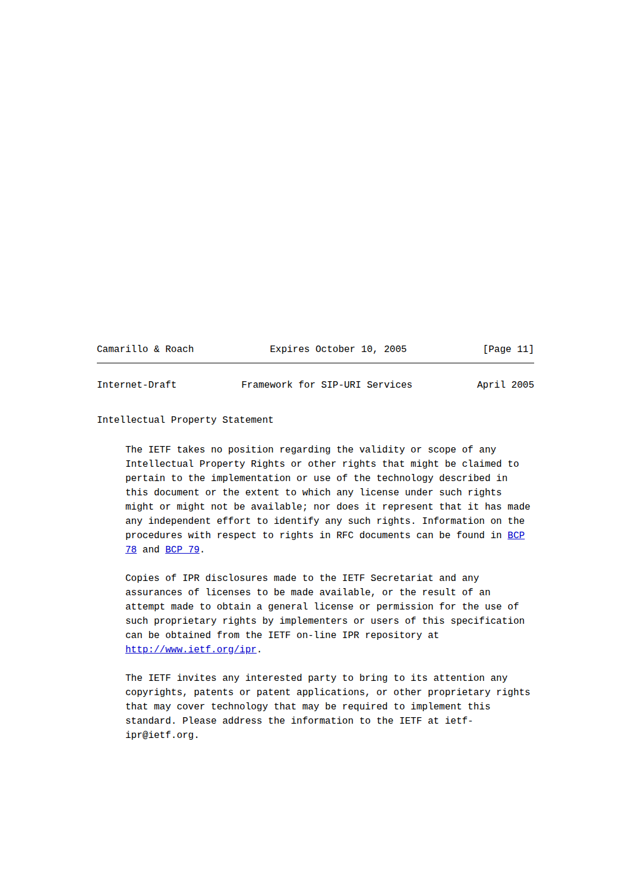Camarillo & Roach Expires October 10, 2005[Page 11]
Internet-Draft Framework for SIP-URI Services April 2005
Intellectual Property Statement
The IETF takes no position regarding the validity or scope of any Intellectual Property Rights or other rights that might be claimed to pertain to the implementation or use of the technology described in this document or the extent to which any license under such rights might or might not be available; nor does it represent that it has made any independent effort to identify any such rights. Information on the procedures with respect to rights in RFC documents can be found in BCP 78 and BCP 79.
Copies of IPR disclosures made to the IETF Secretariat and any assurances of licenses to be made available, or the result of an attempt made to obtain a general license or permission for the use of such proprietary rights by implementers or users of this specification can be obtained from the IETF on-line IPR repository at http://www.ietf.org/ipr.
The IETF invites any interested party to bring to its attention any copyrights, patents or patent applications, or other proprietary rights that may cover technology that may be required to implement this standard. Please address the information to the IETF at ietf-ipr@ietf.org.